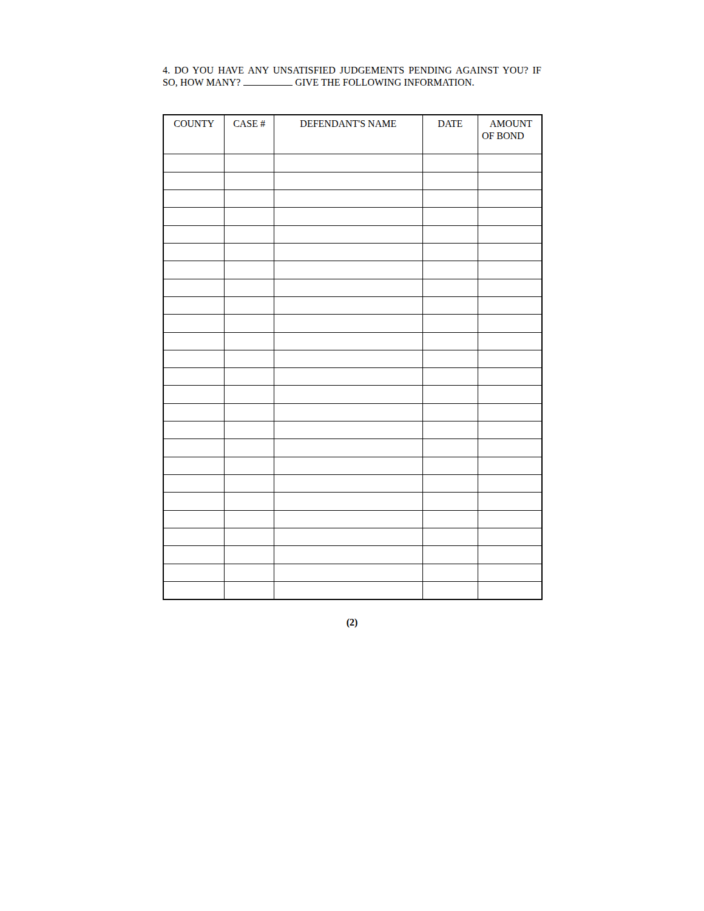4. DO YOU HAVE ANY UNSATISFIED JUDGEMENTS PENDING AGAINST YOU? IF SO, HOW MANY? GIVE THE FOLLOWING INFORMATION.
| COUNTY | CASE # | DEFENDANT'S NAME | DATE | AMOUNT OF BOND |
| --- | --- | --- | --- | --- |
(2)